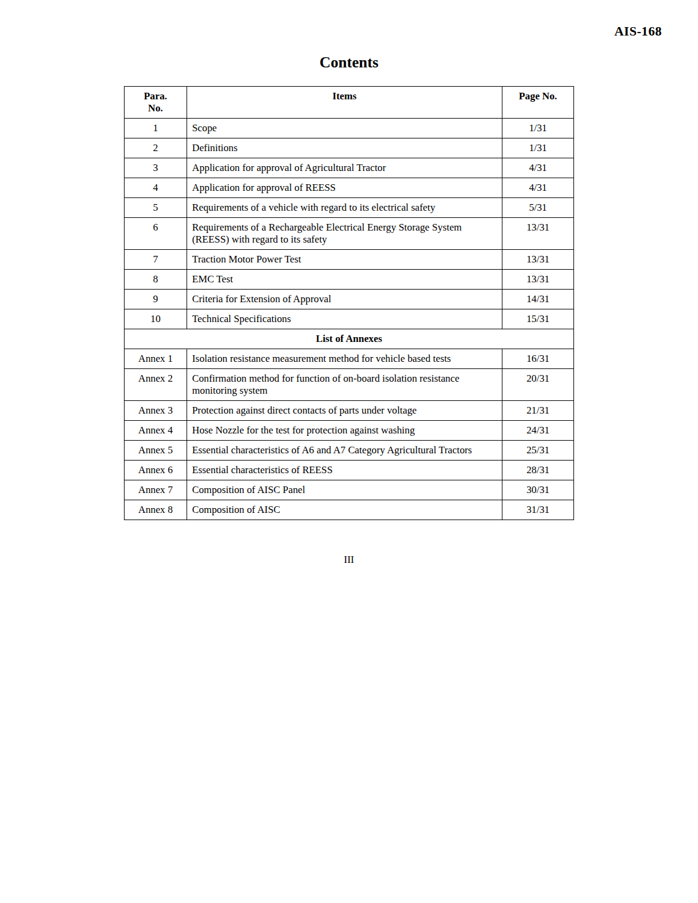AIS-168
Contents
| Para. No. | Items | Page No. |
| --- | --- | --- |
| 1 | Scope | 1/31 |
| 2 | Definitions | 1/31 |
| 3 | Application for approval of Agricultural Tractor | 4/31 |
| 4 | Application for approval of REESS | 4/31 |
| 5 | Requirements of a vehicle with regard to its electrical safety | 5/31 |
| 6 | Requirements of a Rechargeable Electrical Energy Storage System (REESS) with regard to its safety | 13/31 |
| 7 | Traction Motor Power Test | 13/31 |
| 8 | EMC Test | 13/31 |
| 9 | Criteria for Extension of Approval | 14/31 |
| 10 | Technical Specifications | 15/31 |
| List of Annexes |
| Annex 1 | Isolation resistance measurement method for vehicle based tests | 16/31 |
| Annex 2 | Confirmation method for function of on-board isolation resistance monitoring system | 20/31 |
| Annex 3 | Protection against direct contacts of parts under voltage | 21/31 |
| Annex 4 | Hose Nozzle for the test for protection against washing | 24/31 |
| Annex 5 | Essential characteristics of A6 and A7 Category Agricultural Tractors | 25/31 |
| Annex 6 | Essential characteristics of REESS | 28/31 |
| Annex 7 | Composition of AISC Panel | 30/31 |
| Annex 8 | Composition of AISC | 31/31 |
III